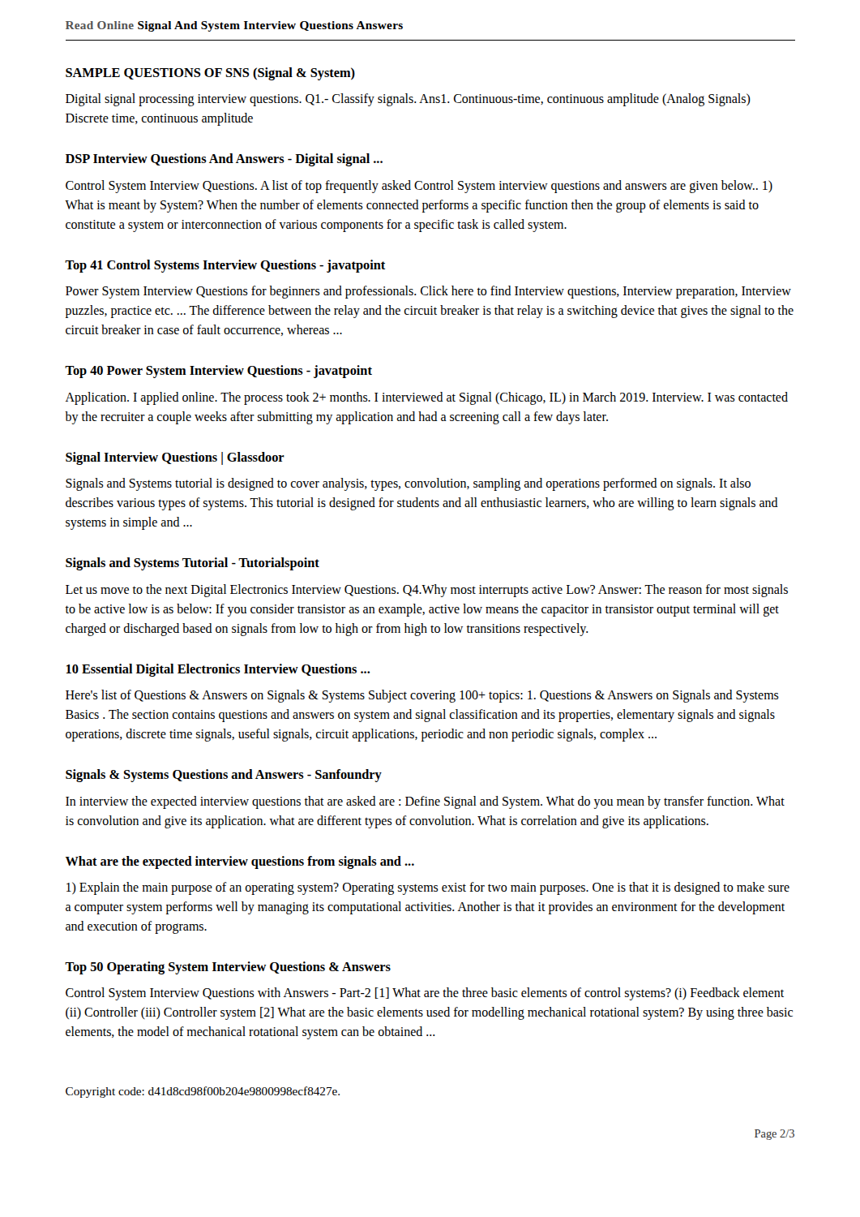Read Online Signal And System Interview Questions Answers
SAMPLE QUESTIONS OF SNS (Signal & System)
Digital signal processing interview questions. Q1.- Classify signals. Ans1. Continuous-time, continuous amplitude (Analog Signals) Discrete time, continuous amplitude
DSP Interview Questions And Answers - Digital signal ...
Control System Interview Questions. A list of top frequently asked Control System interview questions and answers are given below.. 1) What is meant by System? When the number of elements connected performs a specific function then the group of elements is said to constitute a system or interconnection of various components for a specific task is called system.
Top 41 Control Systems Interview Questions - javatpoint
Power System Interview Questions for beginners and professionals. Click here to find Interview questions, Interview preparation, Interview puzzles, practice etc. ... The difference between the relay and the circuit breaker is that relay is a switching device that gives the signal to the circuit breaker in case of fault occurrence, whereas ...
Top 40 Power System Interview Questions - javatpoint
Application. I applied online. The process took 2+ months. I interviewed at Signal (Chicago, IL) in March 2019. Interview. I was contacted by the recruiter a couple weeks after submitting my application and had a screening call a few days later.
Signal Interview Questions | Glassdoor
Signals and Systems tutorial is designed to cover analysis, types, convolution, sampling and operations performed on signals. It also describes various types of systems. This tutorial is designed for students and all enthusiastic learners, who are willing to learn signals and systems in simple and ...
Signals and Systems Tutorial - Tutorialspoint
Let us move to the next Digital Electronics Interview Questions. Q4.Why most interrupts active Low? Answer: The reason for most signals to be active low is as below: If you consider transistor as an example, active low means the capacitor in transistor output terminal will get charged or discharged based on signals from low to high or from high to low transitions respectively.
10 Essential Digital Electronics Interview Questions ...
Here's list of Questions & Answers on Signals & Systems Subject covering 100+ topics: 1. Questions & Answers on Signals and Systems Basics . The section contains questions and answers on system and signal classification and its properties, elementary signals and signals operations, discrete time signals, useful signals, circuit applications, periodic and non periodic signals, complex ...
Signals & Systems Questions and Answers - Sanfoundry
In interview the expected interview questions that are asked are : Define Signal and System. What do you mean by transfer function. What is convolution and give its application. what are different types of convolution. What is correlation and give its applications.
What are the expected interview questions from signals and ...
1) Explain the main purpose of an operating system? Operating systems exist for two main purposes. One is that it is designed to make sure a computer system performs well by managing its computational activities. Another is that it provides an environment for the development and execution of programs.
Top 50 Operating System Interview Questions & Answers
Control System Interview Questions with Answers - Part-2 [1] What are the three basic elements of control systems? (i) Feedback element (ii) Controller (iii) Controller system [2] What are the basic elements used for modelling mechanical rotational system? By using three basic elements, the model of mechanical rotational system can be obtained ...
Copyright code: d41d8cd98f00b204e9800998ecf8427e.
Page 2/3